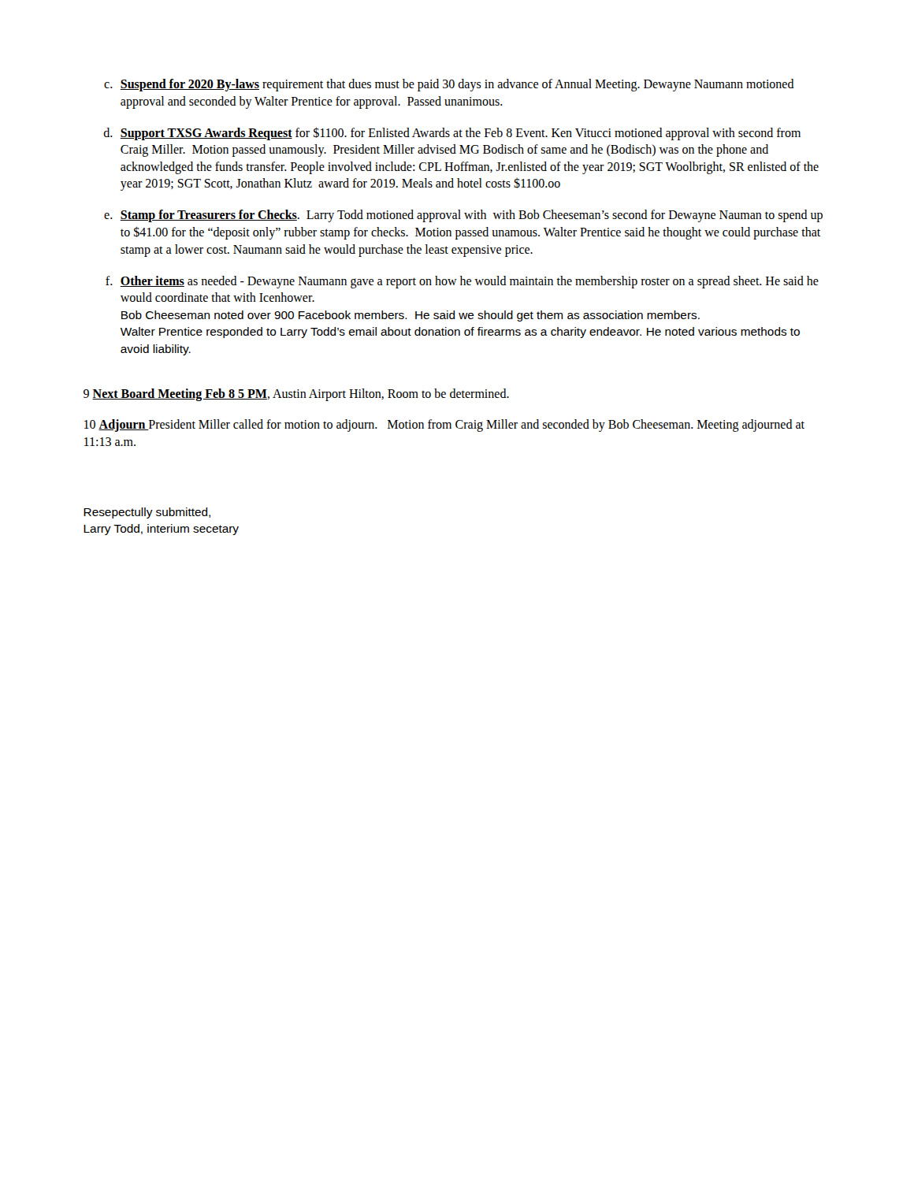Suspend for 2020 By-laws requirement that dues must be paid 30 days in advance of Annual Meeting. Dewayne Naumann motioned approval and seconded by Walter Prentice for approval. Passed unanimous.
Support TXSG Awards Request for $1100. for Enlisted Awards at the Feb 8 Event. Ken Vitucci motioned approval with second from Craig Miller. Motion passed unamously. President Miller advised MG Bodisch of same and he (Bodisch) was on the phone and acknowledged the funds transfer. People involved include: CPL Hoffman, Jr.enlisted of the year 2019; SGT Woolbright, SR enlisted of the year 2019; SGT Scott, Jonathan Klutz award for 2019. Meals and hotel costs $1100.oo
Stamp for Treasurers for Checks. Larry Todd motioned approval with with Bob Cheeseman’s second for Dewayne Nauman to spend up to $41.00 for the “deposit only” rubber stamp for checks. Motion passed unamous. Walter Prentice said he thought we could purchase that stamp at a lower cost. Naumann said he would purchase the least expensive price.
Other items as needed - Dewayne Naumann gave a report on how he would maintain the membership roster on a spread sheet. He said he would coordinate that with Icenhower.
Bob Cheeseman noted over 900 Facebook members. He said we should get them as association members.
Walter Prentice responded to Larry Todd’s email about donation of firearms as a charity endeavor. He noted various methods to avoid liability.
9 Next Board Meeting Feb 8 5 PM, Austin Airport Hilton, Room to be determined.
10 Adjourn President Miller called for motion to adjourn. Motion from Craig Miller and seconded by Bob Cheeseman. Meeting adjourned at 11:13 a.m.
Resepectully submitted,
Larry Todd, interium secetary